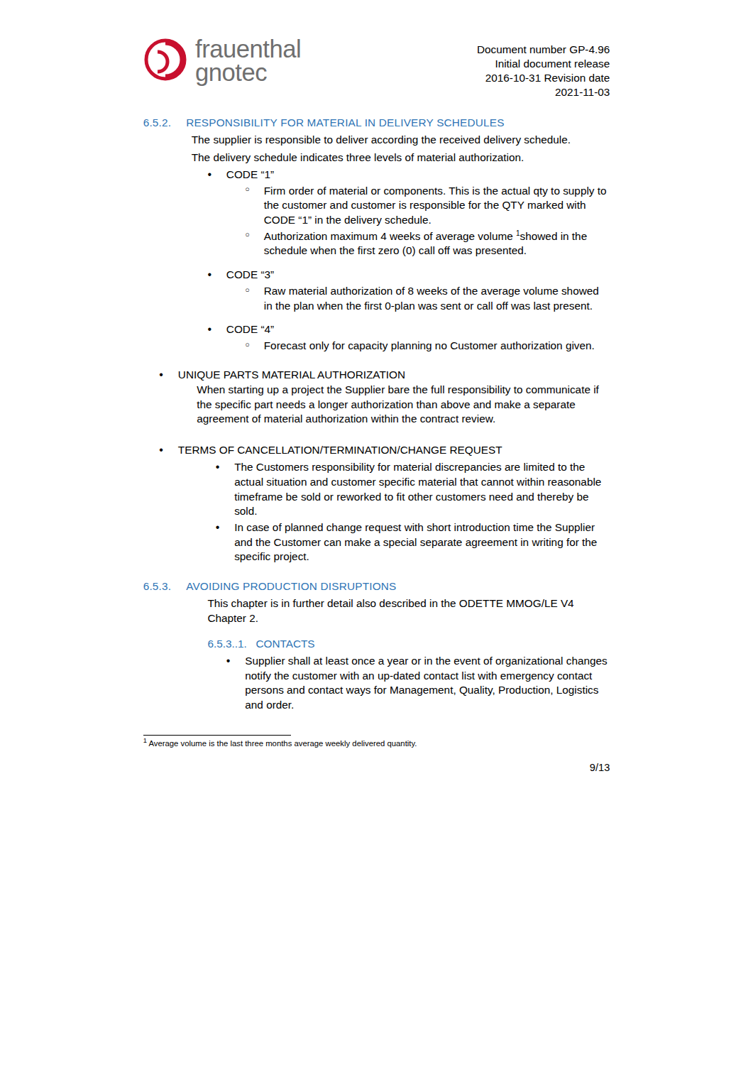frauenthalgnotec
Document number GP-4.96
Initial document release
2016-10-31 Revision date
2021-11-03
6.5.2. RESPONSIBILITY FOR MATERIAL IN DELIVERY SCHEDULES
The supplier is responsible to deliver according the received delivery schedule.
The delivery schedule indicates three levels of material authorization.
CODE “1”
Firm order of material or components. This is the actual qty to supply to the customer and customer is responsible for the QTY marked with CODE “1” in the delivery schedule.
Authorization maximum 4 weeks of average volume 1showed in the schedule when the first zero (0) call off was presented.
CODE “3”
Raw material authorization of 8 weeks of the average volume showed in the plan when the first 0-plan was sent or call off was last present.
CODE “4”
Forecast only for capacity planning no Customer authorization given.
UNIQUE PARTS MATERIAL AUTHORIZATION
When starting up a project the Supplier bare the full responsibility to communicate if the specific part needs a longer authorization than above and make a separate agreement of material authorization within the contract review.
TERMS OF CANCELLATION/TERMINATION/CHANGE REQUEST
The Customers responsibility for material discrepancies are limited to the actual situation and customer specific material that cannot within reasonable timeframe be sold or reworked to fit other customers need and thereby be sold.
In case of planned change request with short introduction time the Supplier and the Customer can make a special separate agreement in writing for the specific project.
6.5.3. AVOIDING PRODUCTION DISRUPTIONS
This chapter is in further detail also described in the ODETTE MMOG/LE V4 Chapter 2.
6.5.3..1. CONTACTS
Supplier shall at least once a year or in the event of organizational changes notify the customer with an up-dated contact list with emergency contact persons and contact ways for Management, Quality, Production, Logistics and order.
1 Average volume is the last three months average weekly delivered quantity.
9/13